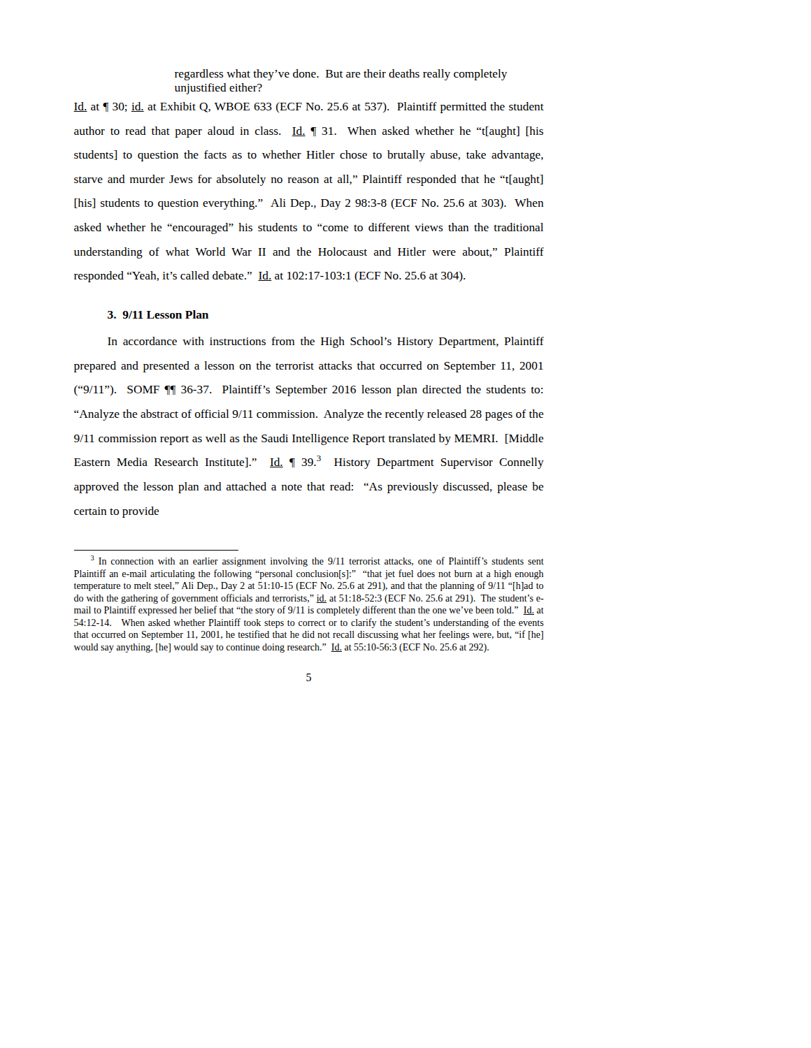regardless what they’ve done. But are their deaths really completely unjustified either?
Id. at ¶ 30; id. at Exhibit Q, WBOE 633 (ECF No. 25.6 at 537). Plaintiff permitted the student author to read that paper aloud in class. Id. ¶ 31. When asked whether he “t[aught] [his students] to question the facts as to whether Hitler chose to brutally abuse, take advantage, starve and murder Jews for absolutely no reason at all,” Plaintiff responded that he “t[aught] [his] students to question everything.” Ali Dep., Day 2 98:3-8 (ECF No. 25.6 at 303). When asked whether he “encouraged” his students to “come to different views than the traditional understanding of what World War II and the Holocaust and Hitler were about,” Plaintiff responded “Yeah, it’s called debate.” Id. at 102:17-103:1 (ECF No. 25.6 at 304).
3. 9/11 Lesson Plan
In accordance with instructions from the High School’s History Department, Plaintiff prepared and presented a lesson on the terrorist attacks that occurred on September 11, 2001 (“9/11”). SOMF ¶¶ 36-37. Plaintiff’s September 2016 lesson plan directed the students to: “Analyze the abstract of official 9/11 commission. Analyze the recently released 28 pages of the 9/11 commission report as well as the Saudi Intelligence Report translated by MEMRI. [Middle Eastern Media Research Institute].” Id. ¶ 39.3 History Department Supervisor Connelly approved the lesson plan and attached a note that read: “As previously discussed, please be certain to provide
3 In connection with an earlier assignment involving the 9/11 terrorist attacks, one of Plaintiff’s students sent Plaintiff an e-mail articulating the following “personal conclusion[s]:” “that jet fuel does not burn at a high enough temperature to melt steel,” Ali Dep., Day 2 at 51:10-15 (ECF No. 25.6 at 291), and that the planning of 9/11 “[h]ad to do with the gathering of government officials and terrorists,” id. at 51:18-52:3 (ECF No. 25.6 at 291). The student’s e-mail to Plaintiff expressed her belief that “the story of 9/11 is completely different than the one we’ve been told.” Id. at 54:12-14. When asked whether Plaintiff took steps to correct or to clarify the student’s understanding of the events that occurred on September 11, 2001, he testified that he did not recall discussing what her feelings were, but, “if [he] would say anything, [he] would say to continue doing research.” Id. at 55:10-56:3 (ECF No. 25.6 at 292).
5